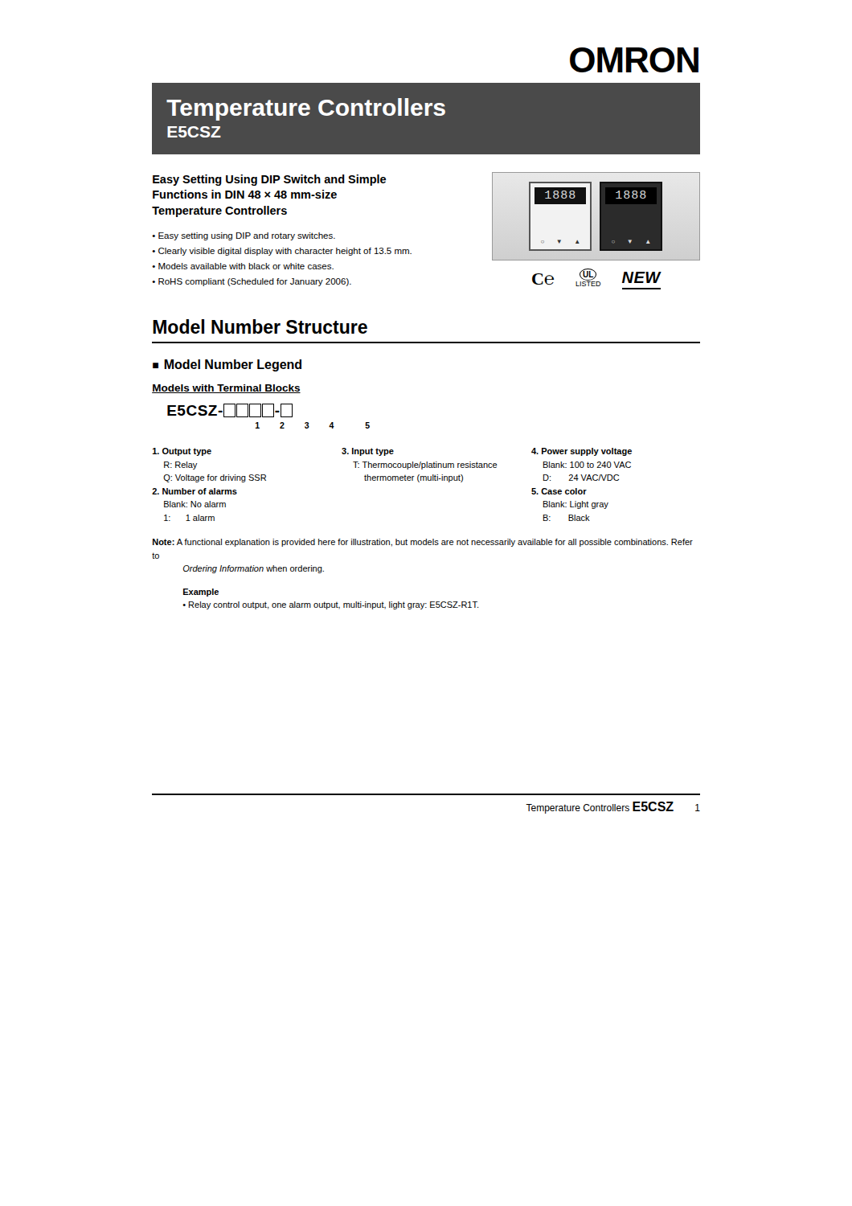OMRON
Temperature Controllers
E5CSZ
Easy Setting Using DIP Switch and Simple
Functions in DIN 48 × 48 mm-size
Temperature Controllers
Easy setting using DIP and rotary switches.
Clearly visible digital display with character height of 13.5 mm.
Models available with black or white cases.
RoHS compliant (Scheduled for January 2006).
1888
○▼▲
1888
○▼▲
C℮ UL
LISTED NEW
Model Number Structure
■Model Number Legend
Models with Terminal Blocks
E5CSZ- -
1 2 3 4 5
1. Output type
R: Relay
Q: Voltage for driving SSR
2. Number of alarms
Blank: No alarm
1: 1 alarm
3. Input type
T: Thermocouple/platinum resistance
thermometer (multi-input)
4. Power supply voltage
Blank: 100 to 240 VAC
D: 24 VAC/VDC
5. Case color
Blank: Light gray
B: Black
Note: A functional explanation is provided here for illustration, but models are not necessarily available for all possible combinations. Refer to Ordering Information when ordering.
Example • Relay control output, one alarm output, multi-input, light gray: E5CSZ-R1T.
Temperature Controllers E5CSZ 1